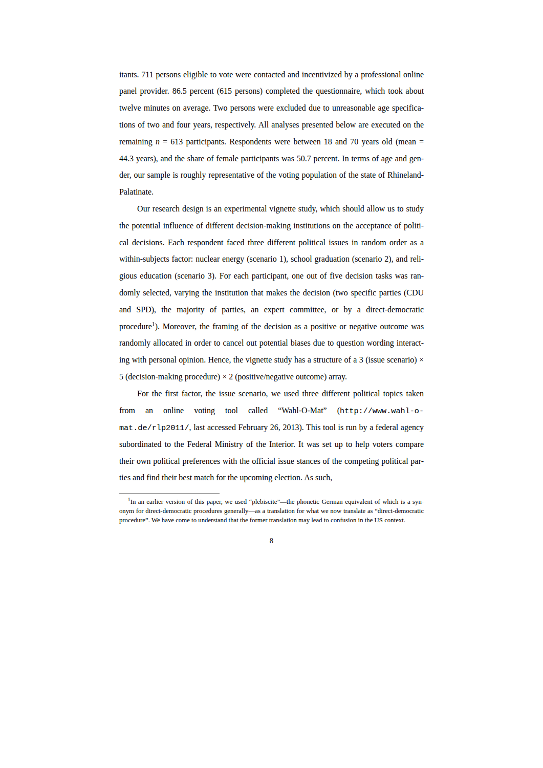itants. 711 persons eligible to vote were contacted and incentivized by a professional online panel provider. 86.5 percent (615 persons) completed the questionnaire, which took about twelve minutes on average. Two persons were excluded due to unreasonable age specifications of two and four years, respectively. All analyses presented below are executed on the remaining n = 613 participants. Respondents were between 18 and 70 years old (mean = 44.3 years), and the share of female participants was 50.7 percent. In terms of age and gender, our sample is roughly representative of the voting population of the state of Rhineland-Palatinate.
Our research design is an experimental vignette study, which should allow us to study the potential influence of different decision-making institutions on the acceptance of political decisions. Each respondent faced three different political issues in random order as a within-subjects factor: nuclear energy (scenario 1), school graduation (scenario 2), and religious education (scenario 3). For each participant, one out of five decision tasks was randomly selected, varying the institution that makes the decision (two specific parties (CDU and SPD), the majority of parties, an expert committee, or by a direct-democratic procedure1). Moreover, the framing of the decision as a positive or negative outcome was randomly allocated in order to cancel out potential biases due to question wording interacting with personal opinion. Hence, the vignette study has a structure of a 3 (issue scenario) × 5 (decision-making procedure) × 2 (positive/negative outcome) array.
For the first factor, the issue scenario, we used three different political topics taken from an online voting tool called “Wahl-O-Mat” (http://www.wahl-o-mat.de/rlp2011/, last accessed February 26, 2013). This tool is run by a federal agency subordinated to the Federal Ministry of the Interior. It was set up to help voters compare their own political preferences with the official issue stances of the competing political parties and find their best match for the upcoming election. As such,
1In an earlier version of this paper, we used “plebiscite”—the phonetic German equivalent of which is a synonym for direct-democratic procedures generally—as a translation for what we now translate as “direct-democratic procedure”. We have come to understand that the former translation may lead to confusion in the US context.
8